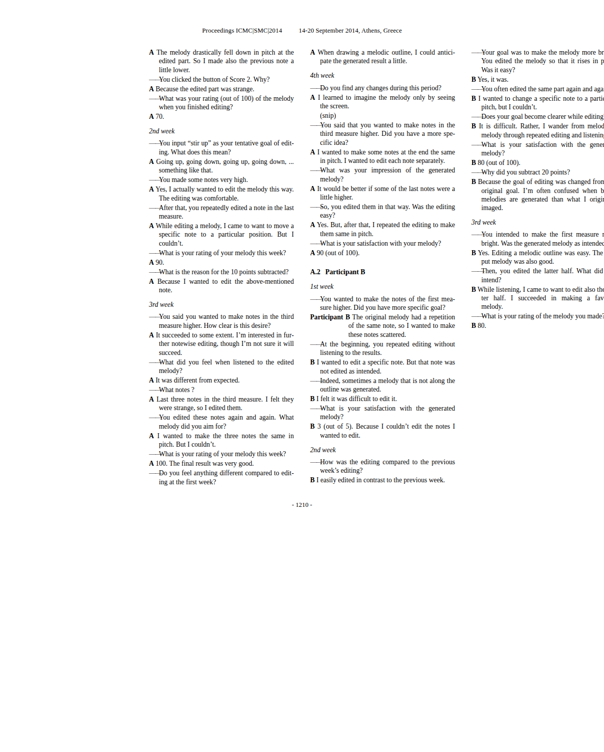Proceedings ICMC|SMC|2014 14-20 September 2014, Athens, Greece
A The melody drastically fell down in pitch at the edited part. So I made also the previous note a little lower.
——You clicked the button of Score 2. Why?
A Because the edited part was strange.
——What was your rating (out of 100) of the melody when you finished editing?
A 70.
2nd week
——You input “stir up” as your tentative goal of editing. What does this mean?
A Going up, going down, going up, going down, ... something like that.
——You made some notes very high.
A Yes, I actually wanted to edit the melody this way. The editing was comfortable.
——After that, you repeatedly edited a note in the last measure.
A While editing a melody, I came to want to move a specific note to a particular position. But I couldn’t.
——What is your rating of your melody this week?
A 90.
——What is the reason for the 10 points subtracted?
A Because I wanted to edit the above-mentioned note.
3rd week
——You said you wanted to make notes in the third measure higher. How clear is this desire?
A It succeeded to some extent. I’m interested in further notewise editing, though I’m not sure it will succeed.
——What did you feel when listened to the edited melody?
A It was different from expected.
——What notes ?
A Last three notes in the third measure. I felt they were strange, so I edited them.
——You edited these notes again and again. What melody did you aim for?
A I wanted to make the three notes the same in pitch. But I couldn’t.
——What is your rating of your melody this week?
A 100. The final result was very good.
——Do you feel anything different compared to editing at the first week?
A When drawing a melodic outline, I could anticipate the generated result a little.
4th week
——Do you find any changes during this period?
A I learned to imagine the melody only by seeing the screen.
(snip)
——You said that you wanted to make notes in the third measure higher. Did you have a more specific idea?
A I wanted to make some notes at the end the same in pitch. I wanted to edit each note separately.
——What was your impression of the generated melody?
A It would be better if some of the last notes were a little higher.
——So, you edited them in that way. Was the editing easy?
A Yes. But, after that, I repeated the editing to make them same in pitch.
——What is your satisfaction with your melody?
A 90 (out of 100).
A.2 Participant B
1st week
——You wanted to make the notes of the first measure higher. Did you have more specific goal?
Participant B The original melody had a repetition of the same note, so I wanted to make these notes scattered.
——At the beginning, you repeated editing without listening to the results.
B I wanted to edit a specific note. But that note was not edited as intended.
——Indeed, sometimes a melody that is not along the outline was generated.
B I felt it was difficult to edit it.
——What is your satisfaction with the generated melody?
B 3 (out of 5). Because I couldn’t edit the notes I wanted to edit.
2nd week
——How was the editing compared to the previous week’s editing?
B I easily edited in contrast to the previous week.
——Your goal was to make the melody more bright. You edited the melody so that it rises in pitch. Was it easy?
B Yes, it was.
——You often edited the same part again and again.
B I wanted to change a specific note to a particular pitch, but I couldn’t.
——Does your goal become clearer while editing?
B It is difficult. Rather, I wander from melody to melody through repeated editing and listening.
——What is your satisfaction with the generated melody?
B 80 (out of 100).
——Why did you subtract 20 points?
B Because the goal of editing was changed from the original goal. I’m often confused when better melodies are generated than what I originally imaged.
3rd week
——You intended to make the first measure more bright. Was the generated melody as intended?
B Yes. Editing a melodic outline was easy. The output melody was also good.
——Then, you edited the latter half. What did you intend?
B While listening, I came to want to edit also the latter half. I succeeded in making a favorite melody.
——What is your rating of the melody you made?
B 80.
- 1210 -